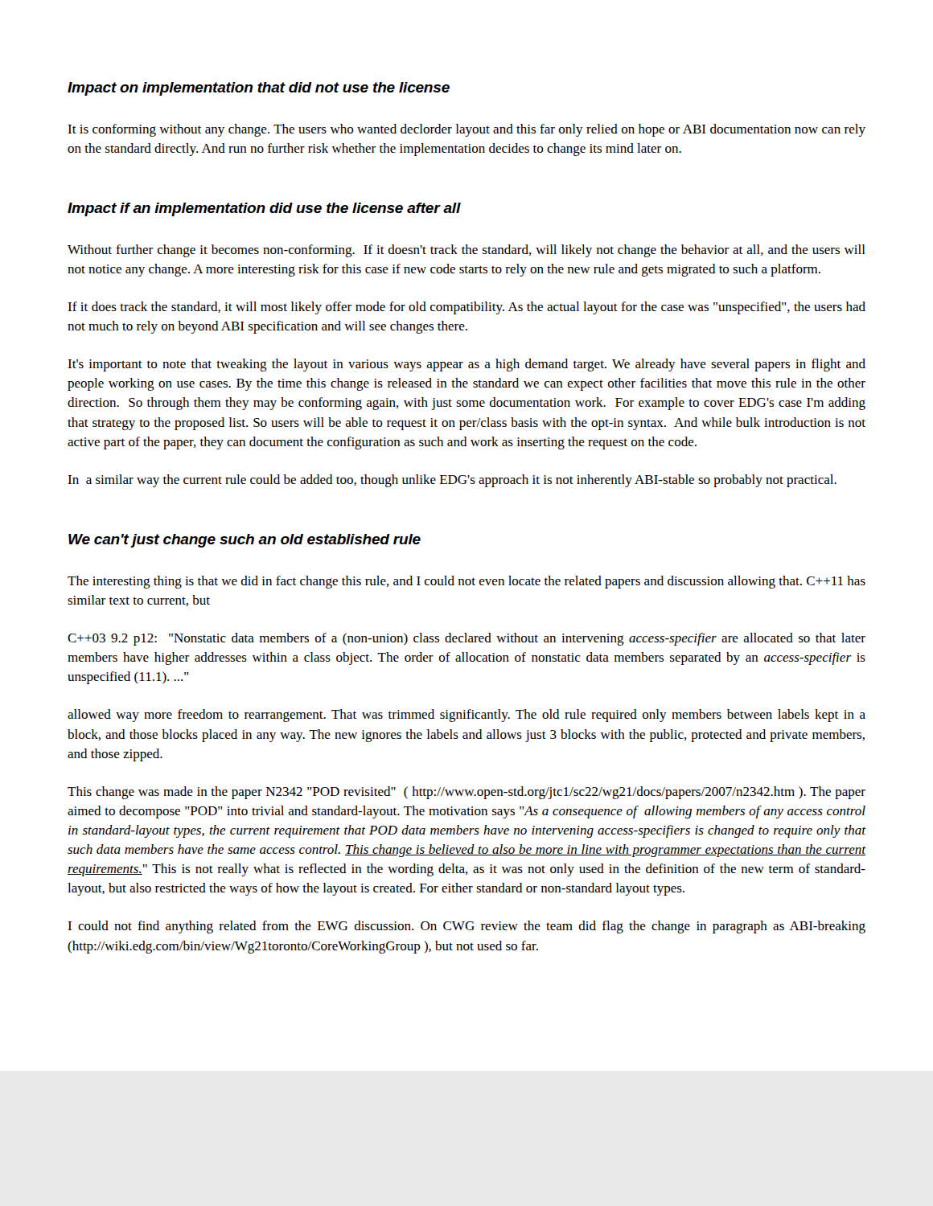Impact on implementation that did not use the license
It is conforming without any change. The users who wanted declorder layout and this far only relied on hope or ABI documentation now can rely on the standard directly. And run no further risk whether the implementation decides to change its mind later on.
Impact if an implementation did use the license after all
Without further change it becomes non-conforming. If it doesn't track the standard, will likely not change the behavior at all, and the users will not notice any change. A more interesting risk for this case if new code starts to rely on the new rule and gets migrated to such a platform.
If it does track the standard, it will most likely offer mode for old compatibility. As the actual layout for the case was "unspecified", the users had not much to rely on beyond ABI specification and will see changes there.
It's important to note that tweaking the layout in various ways appear as a high demand target. We already have several papers in flight and people working on use cases. By the time this change is released in the standard we can expect other facilities that move this rule in the other direction. So through them they may be conforming again, with just some documentation work. For example to cover EDG's case I'm adding that strategy to the proposed list. So users will be able to request it on per/class basis with the opt-in syntax. And while bulk introduction is not active part of the paper, they can document the configuration as such and work as inserting the request on the code.
In a similar way the current rule could be added too, though unlike EDG's approach it is not inherently ABI-stable so probably not practical.
We can't just change such an old established rule
The interesting thing is that we did in fact change this rule, and I could not even locate the related papers and discussion allowing that. C++11 has similar text to current, but
C++03 9.2 p12: "Nonstatic data members of a (non-union) class declared without an intervening access-specifier are allocated so that later members have higher addresses within a class object. The order of allocation of nonstatic data members separated by an access-specifier is unspecified (11.1). ..."
allowed way more freedom to rearrangement. That was trimmed significantly. The old rule required only members between labels kept in a block, and those blocks placed in any way. The new ignores the labels and allows just 3 blocks with the public, protected and private members, and those zipped.
This change was made in the paper N2342 "POD revisited" ( http://www.open-std.org/jtc1/sc22/wg21/docs/papers/2007/n2342.htm ). The paper aimed to decompose "POD" into trivial and standard-layout. The motivation says "As a consequence of allowing members of any access control in standard-layout types, the current requirement that POD data members have no intervening access-specifiers is changed to require only that such data members have the same access control. This change is believed to also be more in line with programmer expectations than the current requirements." This is not really what is reflected in the wording delta, as it was not only used in the definition of the new term of standard-layout, but also restricted the ways of how the layout is created. For either standard or non-standard layout types.
I could not find anything related from the EWG discussion. On CWG review the team did flag the change in paragraph as ABI-breaking (http://wiki.edg.com/bin/view/Wg21toronto/CoreWorkingGroup ), but not used so far.